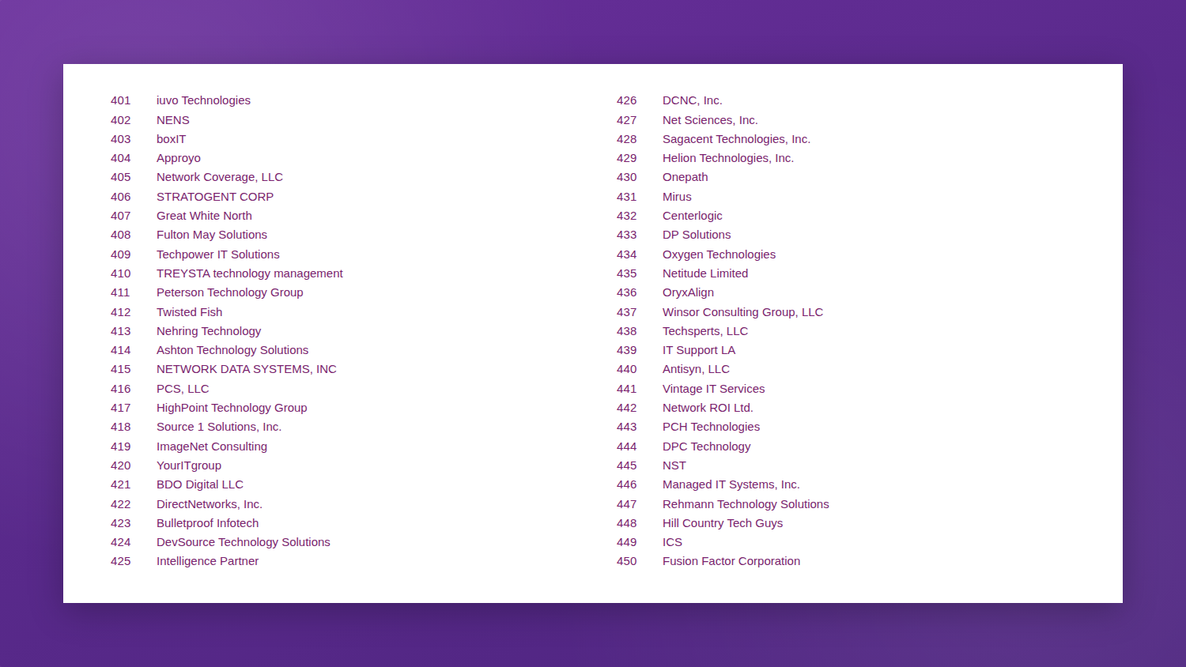401 iuvo Technologies
402 NENS
403 boxIT
404 Approyo
405 Network Coverage, LLC
406 STRATOGENT CORP
407 Great White North
408 Fulton May Solutions
409 Techpower IT Solutions
410 TREYSTA technology management
411 Peterson Technology Group
412 Twisted Fish
413 Nehring Technology
414 Ashton Technology Solutions
415 NETWORK DATA SYSTEMS, INC
416 PCS, LLC
417 HighPoint Technology Group
418 Source 1 Solutions, Inc.
419 ImageNet Consulting
420 YourITgroup
421 BDO Digital LLC
422 DirectNetworks, Inc.
423 Bulletproof Infotech
424 DevSource Technology Solutions
425 Intelligence Partner
426 DCNC, Inc.
427 Net Sciences, Inc.
428 Sagacent Technologies, Inc.
429 Helion Technologies, Inc.
430 Onepath
431 Mirus
432 Centerlogic
433 DP Solutions
434 Oxygen Technologies
435 Netitude Limited
436 OryxAlign
437 Winsor Consulting Group, LLC
438 Techsperts, LLC
439 IT Support LA
440 Antisyn, LLC
441 Vintage IT Services
442 Network ROI Ltd.
443 PCH Technologies
444 DPC Technology
445 NST
446 Managed IT Systems, Inc.
447 Rehmann Technology Solutions
448 Hill Country Tech Guys
449 ICS
450 Fusion Factor Corporation